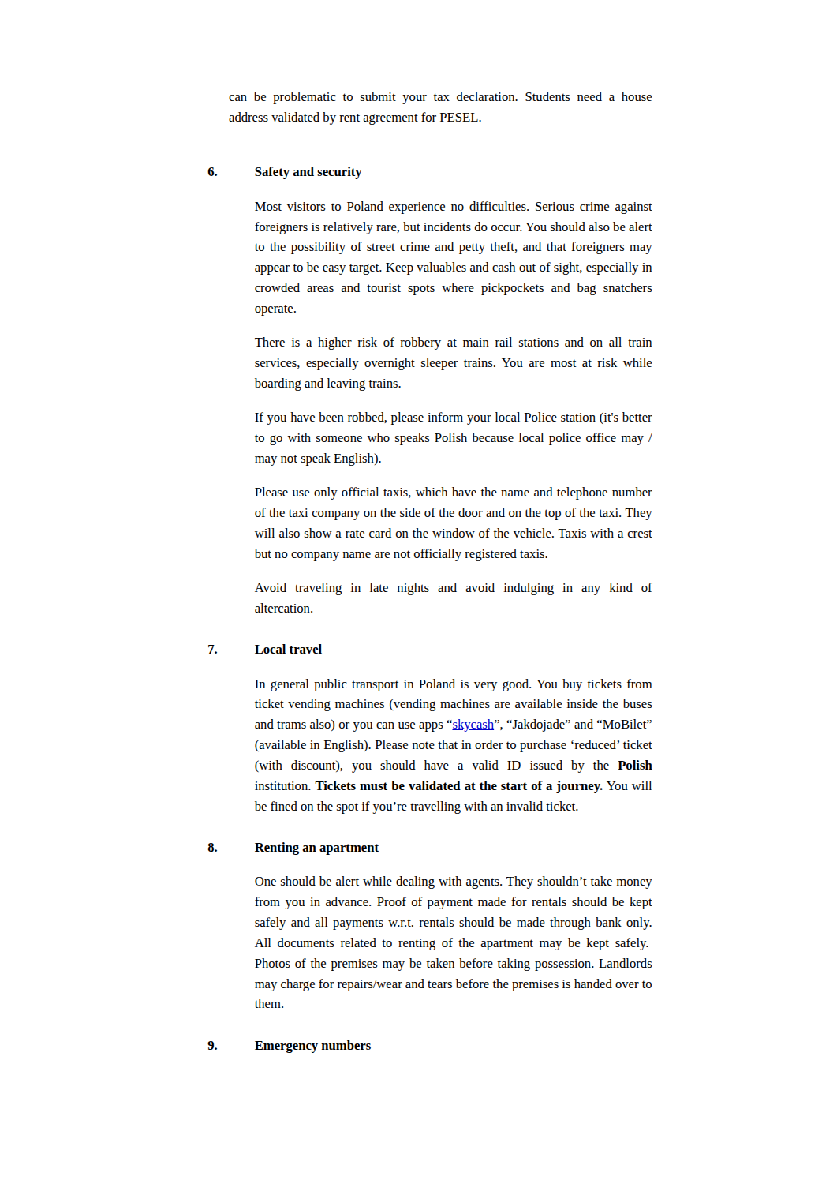can be problematic to submit your tax declaration. Students need a house address validated by rent agreement for PESEL.
6. Safety and security
Most visitors to Poland experience no difficulties. Serious crime against foreigners is relatively rare, but incidents do occur. You should also be alert to the possibility of street crime and petty theft, and that foreigners may appear to be easy target. Keep valuables and cash out of sight, especially in crowded areas and tourist spots where pickpockets and bag snatchers operate.
There is a higher risk of robbery at main rail stations and on all train services, especially overnight sleeper trains. You are most at risk while boarding and leaving trains.
If you have been robbed, please inform your local Police station (it's better to go with someone who speaks Polish because local police office may / may not speak English).
Please use only official taxis, which have the name and telephone number of the taxi company on the side of the door and on the top of the taxi. They will also show a rate card on the window of the vehicle. Taxis with a crest but no company name are not officially registered taxis.
Avoid traveling in late nights and avoid indulging in any kind of altercation.
7. Local travel
In general public transport in Poland is very good. You buy tickets from ticket vending machines (vending machines are available inside the buses and trams also) or you can use apps “skycash”, “Jakdojade” and “MoBilet” (available in English). Please note that in order to purchase ‘reduced’ ticket (with discount), you should have a valid ID issued by the Polish institution. Tickets must be validated at the start of a journey. You will be fined on the spot if you’re travelling with an invalid ticket.
8. Renting an apartment
One should be alert while dealing with agents. They shouldn’t take money from you in advance. Proof of payment made for rentals should be kept safely and all payments w.r.t. rentals should be made through bank only. All documents related to renting of the apartment may be kept safely. Photos of the premises may be taken before taking possession. Landlords may charge for repairs/wear and tears before the premises is handed over to them.
9. Emergency numbers